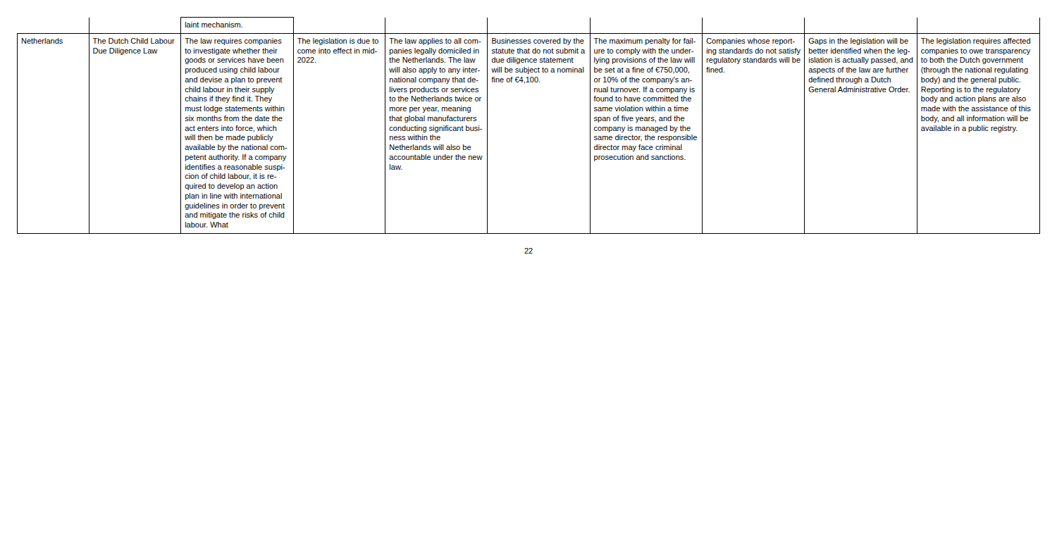| | | laint mechanism. | | | | | | | |
| Netherlands | The Dutch Child Labour Due Diligence Law | The law requires companies to investigate whether their goods or services have been produced using child labour and devise a plan to prevent child labour in their supply chains if they find it. They must lodge statements within six months from the date the act enters into force, which will then be made publicly available by the national competent authority. If a company identifies a reasonable suspicion of child labour, it is required to develop an action plan in line with international guidelines in order to prevent and mitigate the risks of child labour. What | The legislation is due to come into effect in mid-2022. | The law applies to all companies legally domiciled in the Netherlands. The law will also apply to any international company that delivers products or services to the Netherlands twice or more per year, meaning that global manufacturers conducting significant business within the Netherlands will also be accountable under the new law. | Businesses covered by the statute that do not submit a due diligence statement will be subject to a nominal fine of €4,100. | The maximum penalty for failure to comply with the underlying provisions of the law will be set at a fine of €750,000, or 10% of the company's annual turnover. If a company is found to have committed the same violation within a time span of five years, and the company is managed by the same director, the responsible director may face criminal prosecution and sanctions. | Companies whose reporting standards do not satisfy regulatory standards will be fined. | Gaps in the legislation will be better identified when the legislation is actually passed, and aspects of the law are further defined through a Dutch General Administrative Order. | The legislation requires affected companies to owe transparency to both the Dutch government (through the national regulating body) and the general public. Reporting is to the regulatory body and action plans are also made with the assistance of this body, and all information will be available in a public registry. |
22